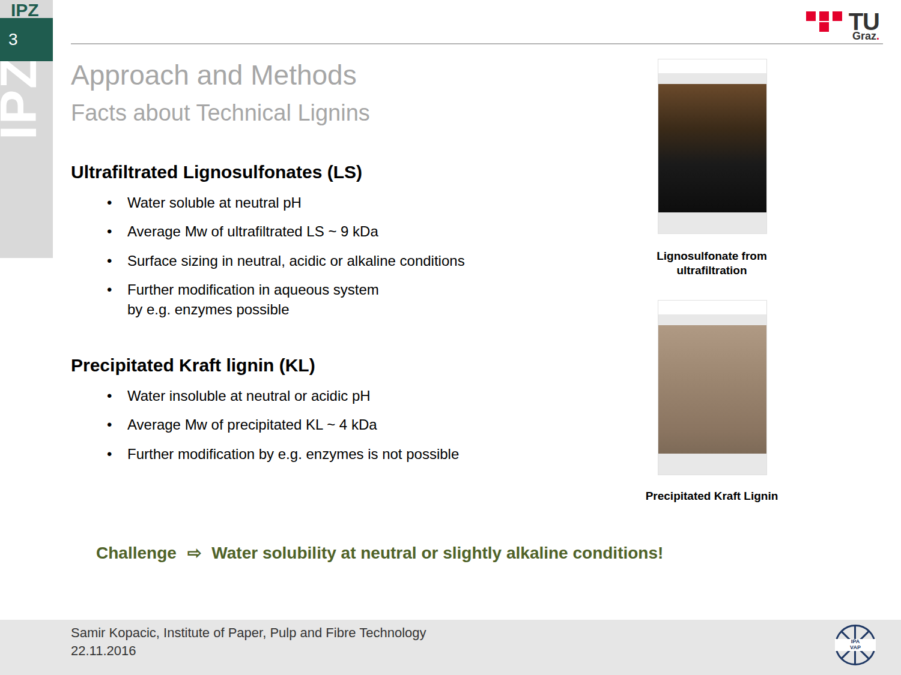IPZ
IPZ
3
TU Graz.
Approach and Methods
Facts about Technical Lignins
Ultrafiltrated Lignosulfonates (LS)
Water soluble at neutral pH
Average Mw of ultrafiltrated LS ~ 9 kDa
Surface sizing in neutral, acidic or alkaline conditions
Further modification in aqueous system
by e.g. enzymes possible
Precipitated Kraft lignin (KL)
Water insoluble at neutral or acidic pH
Average Mw of precipitated KL ~ 4 kDa
Further modification by e.g. enzymes is not possible
Lignosulfonate from
ultrafiltration
Precipitated Kraft Lignin
Challenge ⇨ Water solubility at neutral or slightly alkaline conditions!
Samir Kopacic, Institute of Paper, Pulp and Fibre Technology
22.11.2016
IPA
VAP